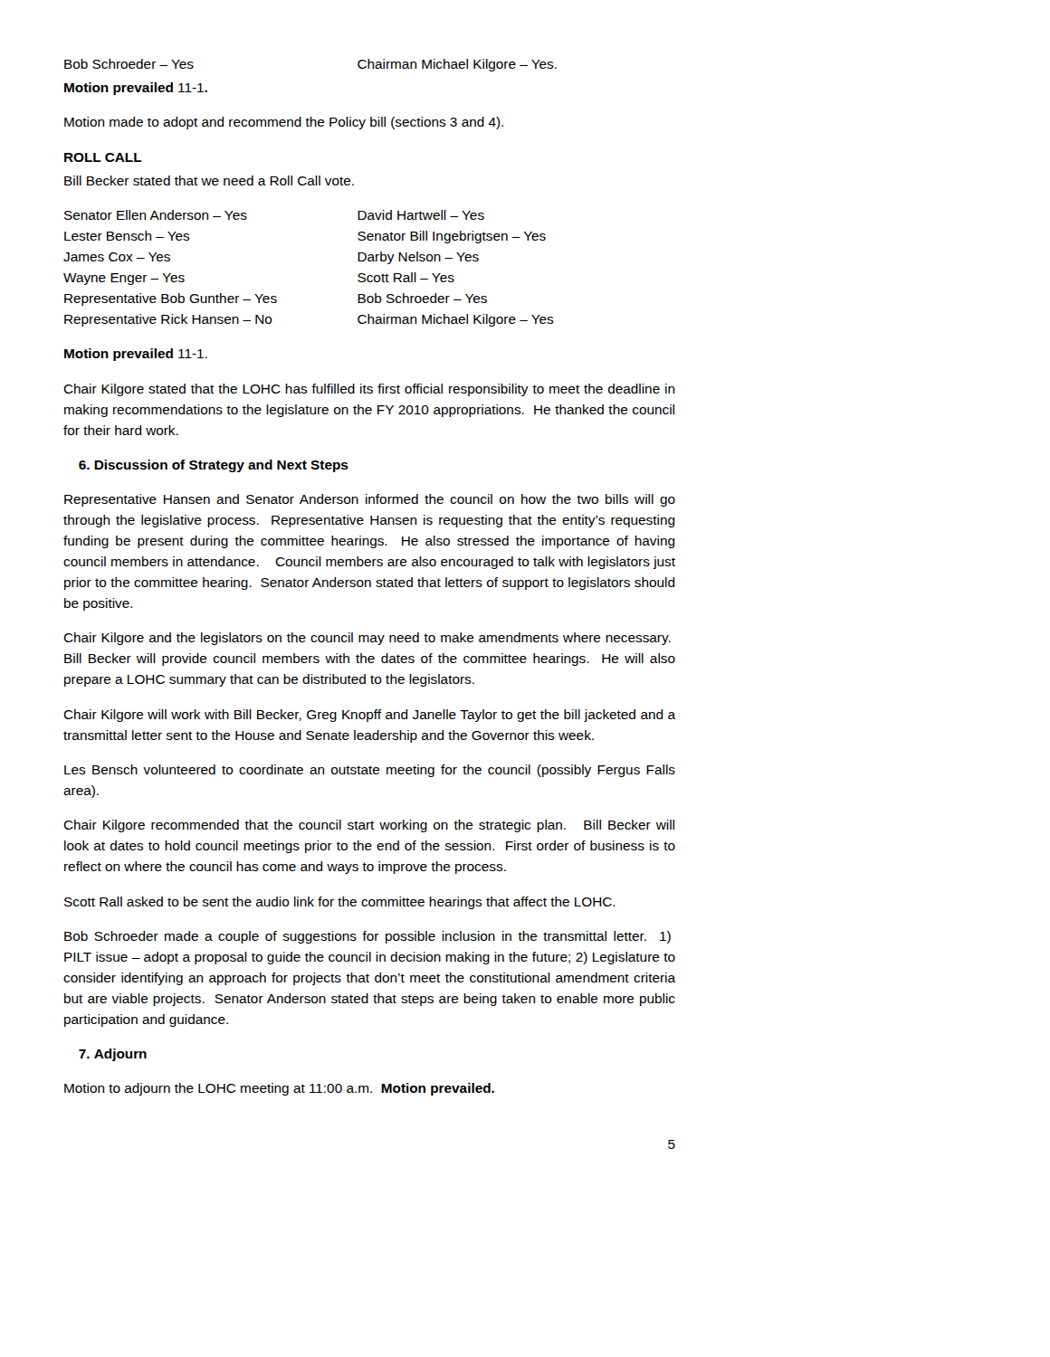Bob Schroeder – Yes
Chairman Michael Kilgore – Yes.
Motion prevailed 11-1.
Motion made to adopt and recommend the Policy bill (sections 3 and 4).
ROLL CALL
Bill Becker stated that we need a Roll Call vote.
Senator Ellen Anderson – Yes
David Hartwell – Yes
Lester Bensch – Yes
Senator Bill Ingebrigtsen – Yes
James Cox – Yes
Darby Nelson – Yes
Wayne Enger – Yes
Scott Rall – Yes
Representative Bob Gunther – Yes
Bob Schroeder – Yes
Representative Rick Hansen – No
Chairman Michael Kilgore – Yes
Motion prevailed 11-1.
Chair Kilgore stated that the LOHC has fulfilled its first official responsibility to meet the deadline in making recommendations to the legislature on the FY 2010 appropriations. He thanked the council for their hard work.
Discussion of Strategy and Next Steps
Representative Hansen and Senator Anderson informed the council on how the two bills will go through the legislative process. Representative Hansen is requesting that the entity’s requesting funding be present during the committee hearings. He also stressed the importance of having council members in attendance. Council members are also encouraged to talk with legislators just prior to the committee hearing. Senator Anderson stated that letters of support to legislators should be positive.
Chair Kilgore and the legislators on the council may need to make amendments where necessary. Bill Becker will provide council members with the dates of the committee hearings. He will also prepare a LOHC summary that can be distributed to the legislators.
Chair Kilgore will work with Bill Becker, Greg Knopff and Janelle Taylor to get the bill jacketed and a transmittal letter sent to the House and Senate leadership and the Governor this week.
Les Bensch volunteered to coordinate an outstate meeting for the council (possibly Fergus Falls area).
Chair Kilgore recommended that the council start working on the strategic plan. Bill Becker will look at dates to hold council meetings prior to the end of the session. First order of business is to reflect on where the council has come and ways to improve the process.
Scott Rall asked to be sent the audio link for the committee hearings that affect the LOHC.
Bob Schroeder made a couple of suggestions for possible inclusion in the transmittal letter. 1) PILT issue – adopt a proposal to guide the council in decision making in the future; 2) Legislature to consider identifying an approach for projects that don’t meet the constitutional amendment criteria but are viable projects. Senator Anderson stated that steps are being taken to enable more public participation and guidance.
Adjourn
Motion to adjourn the LOHC meeting at 11:00 a.m. Motion prevailed.
5